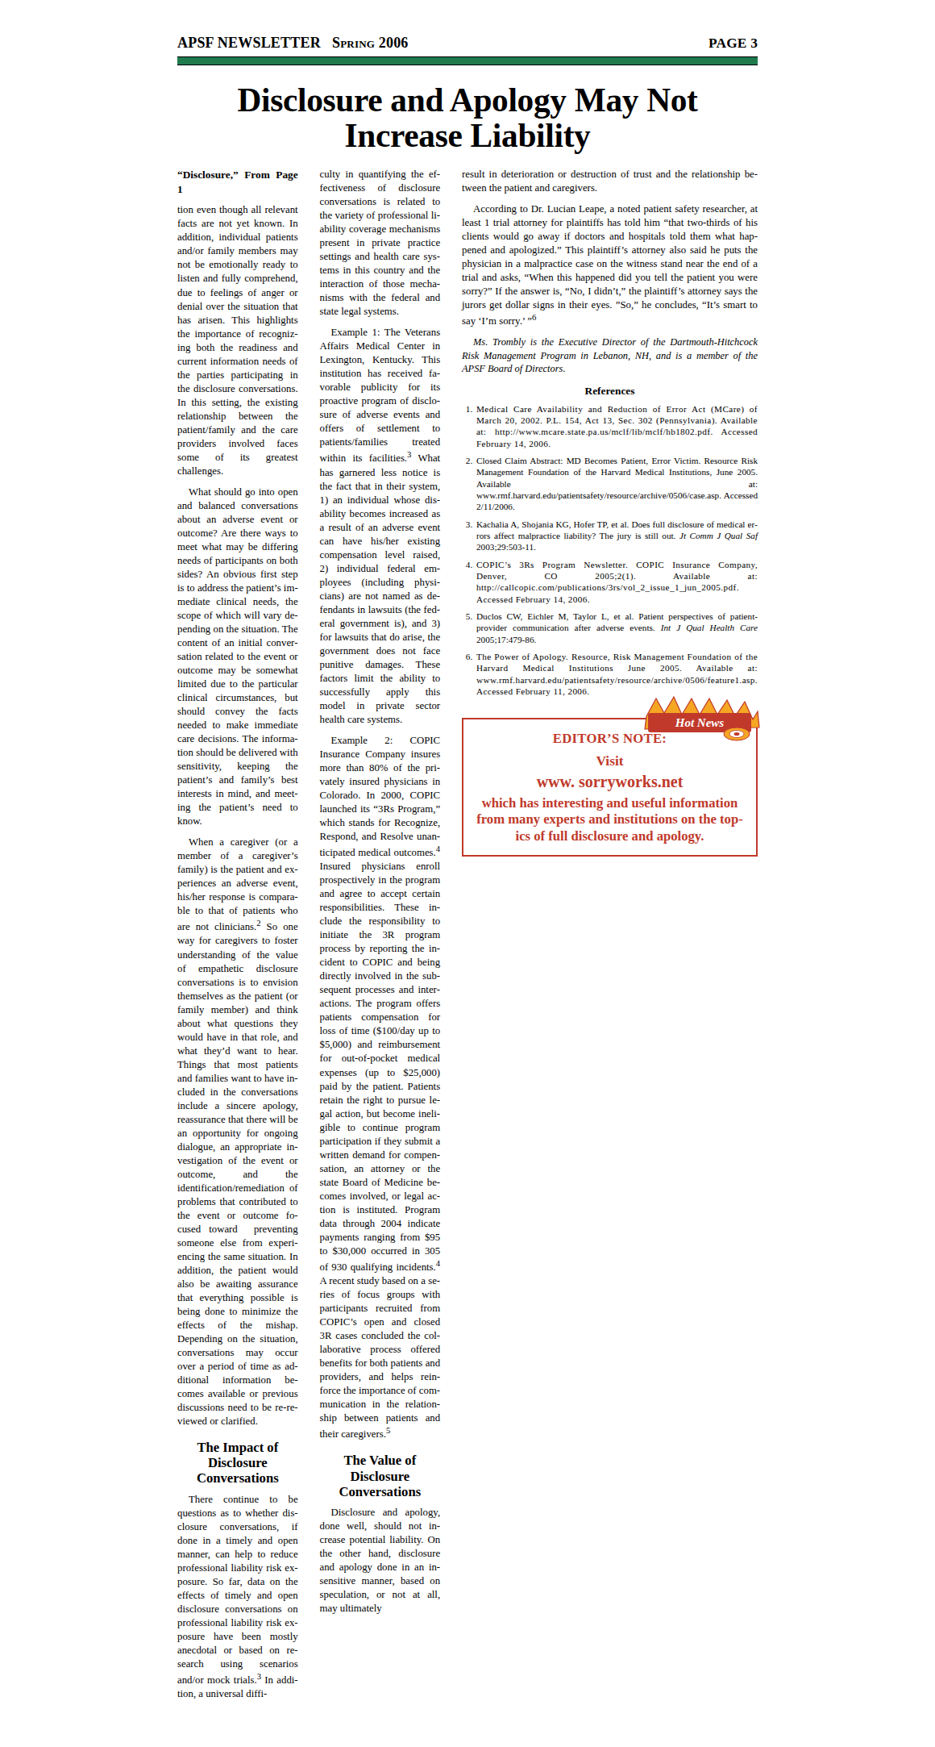APSF NEWSLETTER Spring 2006
PAGE 3
Disclosure and Apology May Not Increase Liability
“Disclosure,” From Page 1
tion even though all relevant facts are not yet known. In addition, individual patients and/or family members may not be emotionally ready to listen and fully comprehend, due to feelings of anger or denial over the situation that has arisen. This highlights the importance of recognizing both the readiness and current information needs of the parties participating in the disclosure conversations. In this setting, the existing relationship between the patient/family and the care providers involved faces some of its greatest challenges.
What should go into open and balanced conversations about an adverse event or outcome? Are there ways to meet what may be differing needs of participants on both sides? An obvious first step is to address the patient’s immediate clinical needs, the scope of which will vary depending on the situation. The content of an initial conversation related to the event or outcome may be somewhat limited due to the particular clinical circumstances, but should convey the facts needed to make immediate care decisions. The information should be delivered with sensitivity, keeping the patient’s and family’s best interests in mind, and meeting the patient’s need to know.
When a caregiver (or a member of a caregiver’s family) is the patient and experiences an adverse event, his/her response is comparable to that of patients who are not clinicians.2 So one way for caregivers to foster understanding of the value of empathetic disclosure conversations is to envision themselves as the patient (or family member) and think about what questions they would have in that role, and what they’d want to hear. Things that most patients and families want to have included in the conversations include a sincere apology, reassurance that there will be an opportunity for ongoing dialogue, an appropriate investigation of the event or outcome, and the identification/remediation of problems that contributed to the event or outcome focused toward preventing someone else from experiencing the same situation. In addition, the patient would also be awaiting assurance that everything possible is being done to minimize the effects of the mishap. Depending on the situation, conversations may occur over a period of time as additional information becomes available or previous discussions need to be re-reviewed or clarified.
The Impact of Disclosure
Conversations
There continue to be questions as to whether disclosure conversations, if done in a timely and open manner, can help to reduce professional liability risk exposure. So far, data on the effects of timely and open disclosure conversations on professional liability risk exposure have been mostly anecdotal or based on research using scenarios and/or mock trials.3 In addition, a universal diffi-
culty in quantifying the effectiveness of disclosure conversations is related to the variety of professional liability coverage mechanisms present in private practice settings and health care systems in this country and the interaction of those mechanisms with the federal and state legal systems.
Example 1: The Veterans Affairs Medical Center in Lexington, Kentucky. This institution has received favorable publicity for its proactive program of disclosure of adverse events and offers of settlement to patients/families treated within its facilities.3 What has garnered less notice is the fact that in their system, 1) an individual whose disability becomes increased as a result of an adverse event can have his/her existing compensation level raised, 2) individual federal employees (including physicians) are not named as defendants in lawsuits (the federal government is), and 3) for lawsuits that do arise, the government does not face punitive damages. These factors limit the ability to successfully apply this model in private sector health care systems.
Example 2: COPIC Insurance Company insures more than 80% of the privately insured physicians in Colorado. In 2000, COPIC launched its “3Rs Program,” which stands for Recognize, Respond, and Resolve unanticipated medical outcomes.4 Insured physicians enroll prospectively in the program and agree to accept certain responsibilities. These include the responsibility to initiate the 3R program process by reporting the incident to COPIC and being directly involved in the subsequent processes and interactions. The program offers patients compensation for loss of time ($100/day up to $5,000) and reimbursement for out-of-pocket medical expenses (up to $25,000) paid by the patient. Patients retain the right to pursue legal action, but become ineligible to continue program participation if they submit a written demand for compensation, an attorney or the state Board of Medicine becomes involved, or legal action is instituted. Program data through 2004 indicate payments ranging from $95 to $30,000 occurred in 305 of 930 qualifying incidents.4 A recent study based on a series of focus groups with participants recruited from COPIC’s open and closed 3R cases concluded the collaborative process offered benefits for both patients and providers, and helps reinforce the importance of communication in the relationship between patients and their caregivers.5
The Value of Disclosure
Conversations
Disclosure and apology, done well, should not increase potential liability. On the other hand, disclosure and apology done in an insensitive manner, based on speculation, or not at all, may ultimately
result in deterioration or destruction of trust and the relationship between the patient and caregivers.
According to Dr. Lucian Leape, a noted patient safety researcher, at least 1 trial attorney for plaintiffs has told him “that two-thirds of his clients would go away if doctors and hospitals told them what happened and apologized.” This plaintiff’s attorney also said he puts the physician in a malpractice case on the witness stand near the end of a trial and asks, “When this happened did you tell the patient you were sorry?” If the answer is, “No, I didn’t,” the plaintiff’s attorney says the jurors get dollar signs in their eyes. ”So,” he concludes, “It’s smart to say ‘I’m sorry.’ ”6
Ms. Trombly is the Executive Director of the Dartmouth-Hitchcock Risk Management Program in Lebanon, NH, and is a member of the APSF Board of Directors.
References
Medical Care Availability and Reduction of Error Act (MCare) of March 20, 2002. P.L. 154, Act 13, Sec. 302 (Pennsylvania). Available at: http://www.mcare.state.pa.us/mclf/lib/mclf/hb1802.pdf. Accessed February 14, 2006.
Closed Claim Abstract: MD Becomes Patient, Error Victim. Resource Risk Management Foundation of the Harvard Medical Institutions, June 2005. Available at: www.rmf.harvard.edu/patientsafety/resource/archive/0506/case.asp. Accessed 2/11/2006.
Kachalia A, Shojania KG, Hofer TP, et al. Does full disclosure of medical errors affect malpractice liability? The jury is still out. Jt Comm J Qual Saf 2003;29:503-11.
COPIC’s 3Rs Program Newsletter. COPIC Insurance Company, Denver, CO 2005;2(1). Available at: http://callcopic.com/publications/3rs/vol_2_issue_1_jun_2005.pdf. Accessed February 14, 2006.
Duclos CW, Eichler M, Taylor L, et al. Patient perspectives of patient-provider communication after adverse events. Int J Qual Health Care 2005;17:479-86.
The Power of Apology. Resource, Risk Management Foundation of the Harvard Medical Institutions June 2005. Available at: www.rmf.harvard.edu/patientsafety/resource/archive/0506/feature1.asp. Accessed February 11, 2006.
Hot News
EDITOR’S NOTE:
Visit
www. sorryworks.net
which has interesting and useful information from many experts and institutions on the topics of full disclosure and apology.